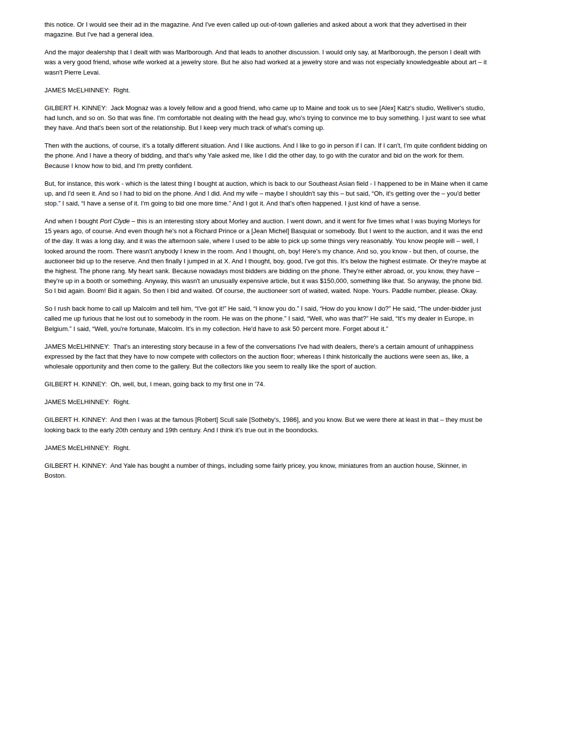this notice. Or I would see their ad in the magazine. And I've even called up out-of-town galleries and asked about a work that they advertised in their magazine. But I've had a general idea.
And the major dealership that I dealt with was Marlborough. And that leads to another discussion. I would only say, at Marlborough, the person I dealt with was a very good friend, whose wife worked at a jewelry store. But he also had worked at a jewelry store and was not especially knowledgeable about art – it wasn't Pierre Levai.
JAMES McELHINNEY: Right.
GILBERT H. KINNEY: Jack Mognaz was a lovely fellow and a good friend, who came up to Maine and took us to see [Alex] Katz's studio, Welliver's studio, had lunch, and so on. So that was fine. I'm comfortable not dealing with the head guy, who's trying to convince me to buy something. I just want to see what they have. And that's been sort of the relationship. But I keep very much track of what's coming up.
Then with the auctions, of course, it's a totally different situation. And I like auctions. And I like to go in person if I can. If I can't, I'm quite confident bidding on the phone. And I have a theory of bidding, and that's why Yale asked me, like I did the other day, to go with the curator and bid on the work for them. Because I know how to bid, and I'm pretty confident.
But, for instance, this work - which is the latest thing I bought at auction, which is back to our Southeast Asian field - I happened to be in Maine when it came up, and I'd seen it. And so I had to bid on the phone. And I did. And my wife – maybe I shouldn't say this – but said, “Oh, it's getting over the – you'd better stop.” I said, “I have a sense of it. I'm going to bid one more time.” And I got it. And that's often happened. I just kind of have a sense.
And when I bought Port Clyde – this is an interesting story about Morley and auction. I went down, and it went for five times what I was buying Morleys for 15 years ago, of course. And even though he's not a Richard Prince or a [Jean Michel] Basquiat or somebody. But I went to the auction, and it was the end of the day. It was a long day, and it was the afternoon sale, where I used to be able to pick up some things very reasonably. You know people will – well, I looked around the room. There wasn't anybody I knew in the room. And I thought, oh, boy! Here's my chance. And so, you know - but then, of course, the auctioneer bid up to the reserve. And then finally I jumped in at X. And I thought, boy, good, I've got this. It's below the highest estimate. Or they're maybe at the highest. The phone rang. My heart sank. Because nowadays most bidders are bidding on the phone. They're either abroad, or, you know, they have – they're up in a booth or something. Anyway, this wasn't an unusually expensive article, but it was $150,000, something like that. So anyway, the phone bid. So I bid again. Boom! Bid it again. So then I bid and waited. Of course, the auctioneer sort of waited, waited. Nope. Yours. Paddle number, please. Okay.
So I rush back home to call up Malcolm and tell him, “I've got it!” He said, “I know you do.” I said, “How do you know I do?” He said, “The under-bidder just called me up furious that he lost out to somebody in the room. He was on the phone.” I said, “Well, who was that?” He said, “It's my dealer in Europe, in Belgium.” I said, “Well, you're fortunate, Malcolm. It's in my collection. He'd have to ask 50 percent more. Forget about it.”
JAMES McELHINNEY: That's an interesting story because in a few of the conversations I've had with dealers, there's a certain amount of unhappiness expressed by the fact that they have to now compete with collectors on the auction floor; whereas I think historically the auctions were seen as, like, a wholesale opportunity and then come to the gallery. But the collectors like you seem to really like the sport of auction.
GILBERT H. KINNEY: Oh, well, but, I mean, going back to my first one in '74.
JAMES McELHINNEY: Right.
GILBERT H. KINNEY: And then I was at the famous [Robert] Scull sale [Sotheby's, 1986], and you know. But we were there at least in that – they must be looking back to the early 20th century and 19th century. And I think it's true out in the boondocks.
JAMES McELHINNEY: Right.
GILBERT H. KINNEY: And Yale has bought a number of things, including some fairly pricey, you know, miniatures from an auction house, Skinner, in Boston.